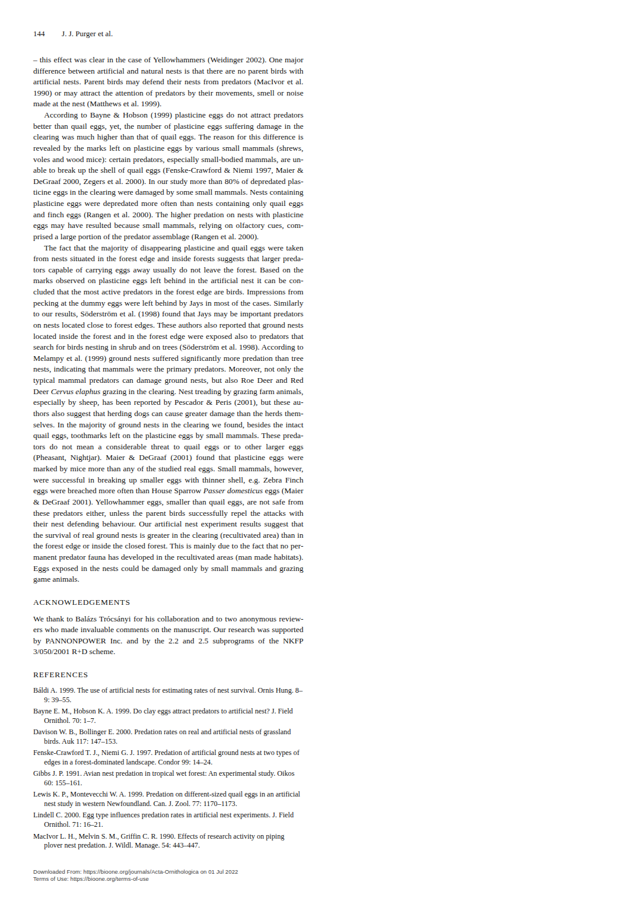144 J. J. Purger et al.
– this effect was clear in the case of Yellowhammers (Weidinger 2002). One major difference between artificial and natural nests is that there are no parent birds with artificial nests. Parent birds may defend their nests from predators (MacIvor et al. 1990) or may attract the attention of predators by their movements, smell or noise made at the nest (Matthews et al. 1999).
According to Bayne & Hobson (1999) plasticine eggs do not attract predators better than quail eggs, yet, the number of plasticine eggs suffering damage in the clearing was much higher than that of quail eggs. The reason for this difference is revealed by the marks left on plasticine eggs by various small mammals (shrews, voles and wood mice): certain predators, especially small-bodied mammals, are unable to break up the shell of quail eggs (Fenske-Crawford & Niemi 1997, Maier & DeGraaf 2000, Zegers et al. 2000). In our study more than 80% of depredated plasticine eggs in the clearing were damaged by some small mammals. Nests containing plasticine eggs were depredated more often than nests containing only quail eggs and finch eggs (Rangen et al. 2000). The higher predation on nests with plasticine eggs may have resulted because small mammals, relying on olfactory cues, comprised a large portion of the predator assemblage (Rangen et al. 2000).
The fact that the majority of disappearing plasticine and quail eggs were taken from nests situated in the forest edge and inside forests suggests that larger predators capable of carrying eggs away usually do not leave the forest. Based on the marks observed on plasticine eggs left behind in the artificial nest it can be concluded that the most active predators in the forest edge are birds. Impressions from pecking at the dummy eggs were left behind by Jays in most of the cases. Similarly to our results, Söderström et al. (1998) found that Jays may be important predators on nests located close to forest edges. These authors also reported that ground nests located inside the forest and in the forest edge were exposed also to predators that search for birds nesting in shrub and on trees (Söderström et al. 1998). According to Melampy et al. (1999) ground nests suffered significantly more predation than tree nests, indicating that mammals were the primary predators. Moreover, not only the typical mammal predators can damage ground nests, but also Roe Deer and Red Deer Cervus elaphus grazing in the clearing. Nest treading by grazing farm animals, especially by sheep, has been reported by Pescador & Peris (2001), but these authors also suggest that herding dogs can cause greater damage than the herds themselves. In the majority of ground nests in the clearing we found, besides the intact quail eggs, toothmarks left on the plasticine eggs by small mammals. These predators do not mean a considerable threat to quail eggs or to other larger eggs (Pheasant, Nightjar). Maier & DeGraaf (2001) found that plasticine eggs were marked by mice more than any of the studied real eggs. Small mammals, however, were successful in breaking up smaller eggs with thinner shell, e.g. Zebra Finch eggs were breached more often than House Sparrow Passer domesticus eggs (Maier & DeGraaf 2001). Yellowhammer eggs, smaller than quail eggs, are not safe from these predators either, unless the parent birds successfully repel the attacks with their nest defending behaviour. Our artificial nest experiment results suggest that the survival of real ground nests is greater in the clearing (recultivated area) than in the forest edge or inside the closed forest. This is mainly due to the fact that no permanent predator fauna has developed in the recultivated areas (man made habitats). Eggs exposed in the nests could be damaged only by small mammals and grazing game animals.
Acknowledgements
We thank to Balázs Trócsányi for his collaboration and to two anonymous reviewers who made invaluable comments on the manuscript. Our research was supported by PANNONPOWER Inc. and by the 2.2 and 2.5 subprograms of the NKFP 3/050/2001 R+D scheme.
References
Báldi A. 1999. The use of artificial nests for estimating rates of nest survival. Ornis Hung. 8–9: 39–55.
Bayne E. M., Hobson K. A. 1999. Do clay eggs attract predators to artificial nest? J. Field Ornithol. 70: 1–7.
Davison W. B., Bollinger E. 2000. Predation rates on real and artificial nests of grassland birds. Auk 117: 147–153.
Fenske-Crawford T. J., Niemi G. J. 1997. Predation of artificial ground nests at two types of edges in a forest-dominated landscape. Condor 99: 14–24.
Gibbs J. P. 1991. Avian nest predation in tropical wet forest: An experimental study. Oikos 60: 155–161.
Lewis K. P., Montevecchi W. A. 1999. Predation on different-sized quail eggs in an artificial nest study in western Newfoundland. Can. J. Zool. 77: 1170–1173.
Lindell C. 2000. Egg type influences predation rates in artificial nest experiments. J. Field Ornithol. 71: 16–21.
MacIvor L. H., Melvin S. M., Griffin C. R. 1990. Effects of research activity on piping plover nest predation. J. Wildl. Manage. 54: 443–447.
Downloaded From: https://bioone.org/journals/Acta-Ornithologica on 01 Jul 2022
Terms of Use: https://bioone.org/terms-of-use